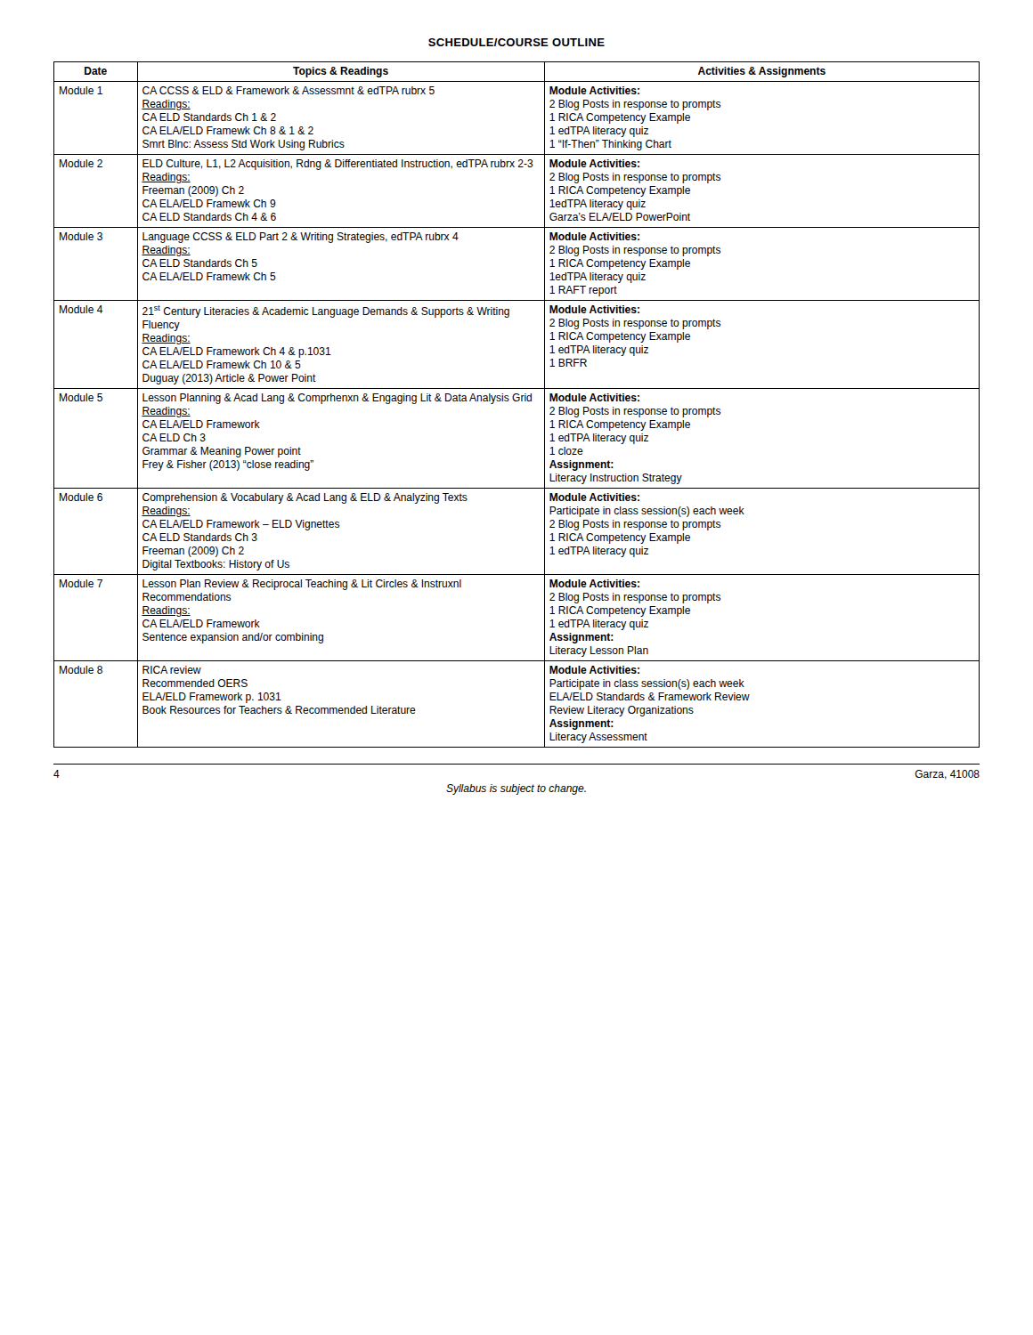SCHEDULE/COURSE OUTLINE
| Date | Topics & Readings | Activities & Assignments |
| --- | --- | --- |
| Module 1 | CA CCSS & ELD & Framework & Assessmnt & edTPA rubrx 5 Readings: CA ELD Standards Ch 1 & 2 CA ELA/ELD Framewk Ch 8 & 1 & 2 Smrt Blnc: Assess Std Work Using Rubrics | Module Activities: 2 Blog Posts in response to prompts 1 RICA Competency Example 1 edTPA literacy quiz 1 “If-Then” Thinking Chart |
| Module 2 | ELD Culture, L1, L2 Acquisition, Rdng & Differentiated Instruction, edTPA rubrx 2-3 Readings: Freeman (2009) Ch 2 CA ELA/ELD Framewk Ch 9 CA ELD Standards Ch 4 & 6 | Module Activities: 2 Blog Posts in response to prompts 1 RICA Competency Example 1edTPA literacy quiz Garza’s ELA/ELD PowerPoint |
| Module 3 | Language CCSS & ELD Part 2 & Writing Strategies, edTPA rubrx 4 Readings: CA ELD Standards Ch 5 CA ELA/ELD Framewk Ch 5 | Module Activities: 2 Blog Posts in response to prompts 1 RICA Competency Example 1edTPA literacy quiz 1 RAFT report |
| Module 4 | 21 st Century Literacies & Academic Language Demands & Supports & Writing Fluency Readings: CA ELA/ELD Framework Ch 4 & p.1031 CA ELA/ELD Framewk Ch 10 & 5 Duguay (2013) Article & Power Point | Module Activities: 2 Blog Posts in response to prompts 1 RICA Competency Example 1 edTPA literacy quiz 1 BRFR |
| Module 5 | Lesson Planning & Acad Lang & Comprhenxn & Engaging Lit & Data Analysis Grid Readings: CA ELA/ELD Framework CA ELD Ch 3 Grammar & Meaning Power point Frey & Fisher (2013) “close reading” | Module Activities: 2 Blog Posts in response to prompts 1 RICA Competency Example 1 edTPA literacy quiz 1 cloze Assignment: Literacy Instruction Strategy |
| Module 6 | Comprehension & Vocabulary & Acad Lang & ELD & Analyzing Texts Readings: CA ELA/ELD Framework – ELD Vignettes CA ELD Standards Ch 3 Freeman (2009) Ch 2 Digital Textbooks: History of Us | Module Activities: Participate in class session(s) each week 2 Blog Posts in response to prompts 1 RICA Competency Example 1 edTPA literacy quiz |
| Module 7 | Lesson Plan Review & Reciprocal Teaching & Lit Circles & Instruxnl Recommendations Readings: CA ELA/ELD Framework Sentence expansion and/or combining | Module Activities: 2 Blog Posts in response to prompts 1 RICA Competency Example 1 edTPA literacy quiz Assignment: Literacy Lesson Plan |
| Module 8 | RICA review Recommended OERS ELA/ELD Framework p. 1031 Book Resources for Teachers & Recommended Literature | Module Activities: Participate in class session(s) each week ELA/ELD Standards & Framework Review Review Literacy Organizations Assignment: Literacy Assessment |
4 Garza, 41008
Syllabus is subject to change.